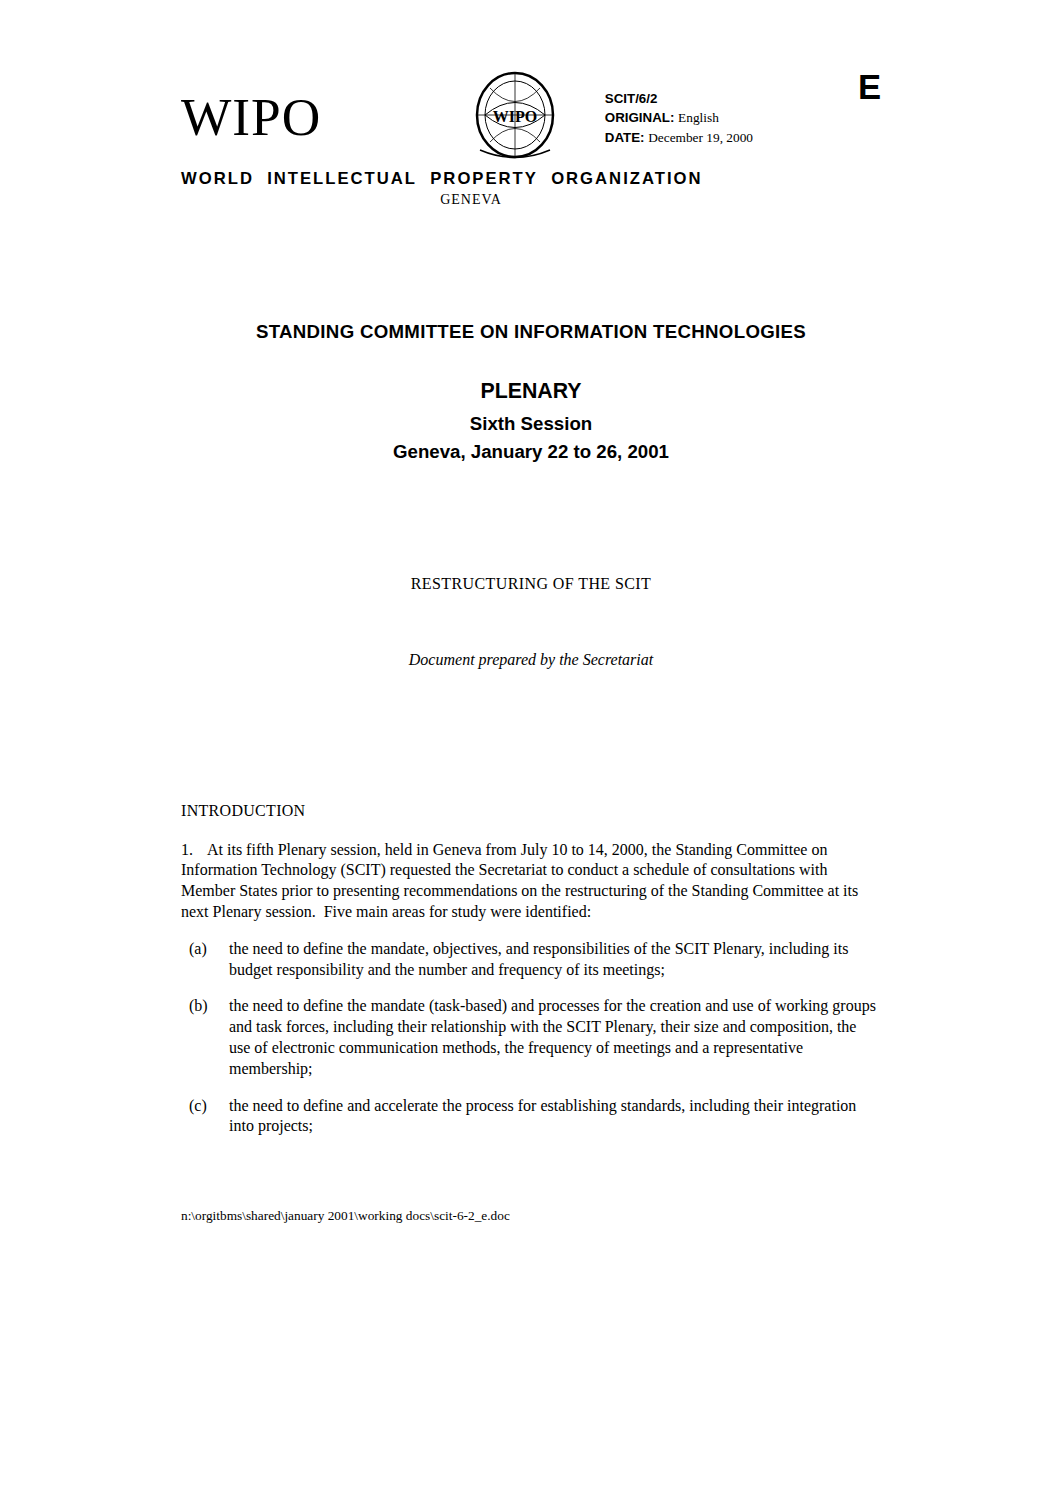E
WIPO
WIPO
SCIT/6/2
ORIGINAL: English
DATE: December 19, 2000
WORLD INTELLECTUAL PROPERTY ORGANIZATION
GENEVA
STANDING COMMITTEE ON INFORMATION TECHNOLOGIES
PLENARY
Sixth Session
Geneva, January 22 to 26, 2001
RESTRUCTURING OF THE SCIT
Document prepared by the Secretariat
INTRODUCTION
1. At its fifth Plenary session, held in Geneva from July 10 to 14, 2000, the Standing Committee on Information Technology (SCIT) requested the Secretariat to conduct a schedule of consultations with Member States prior to presenting recommendations on the restructuring of the Standing Committee at its next Plenary session. Five main areas for study were identified:
(a) the need to define the mandate, objectives, and responsibilities of the SCIT Plenary, including its budget responsibility and the number and frequency of its meetings;
(b) the need to define the mandate (task-based) and processes for the creation and use of working groups and task forces, including their relationship with the SCIT Plenary, their size and composition, the use of electronic communication methods, the frequency of meetings and a representative membership;
(c) the need to define and accelerate the process for establishing standards, including their integration into projects;
n:\orgitbms\shared\january 2001\working docs\scit-6-2_e.doc